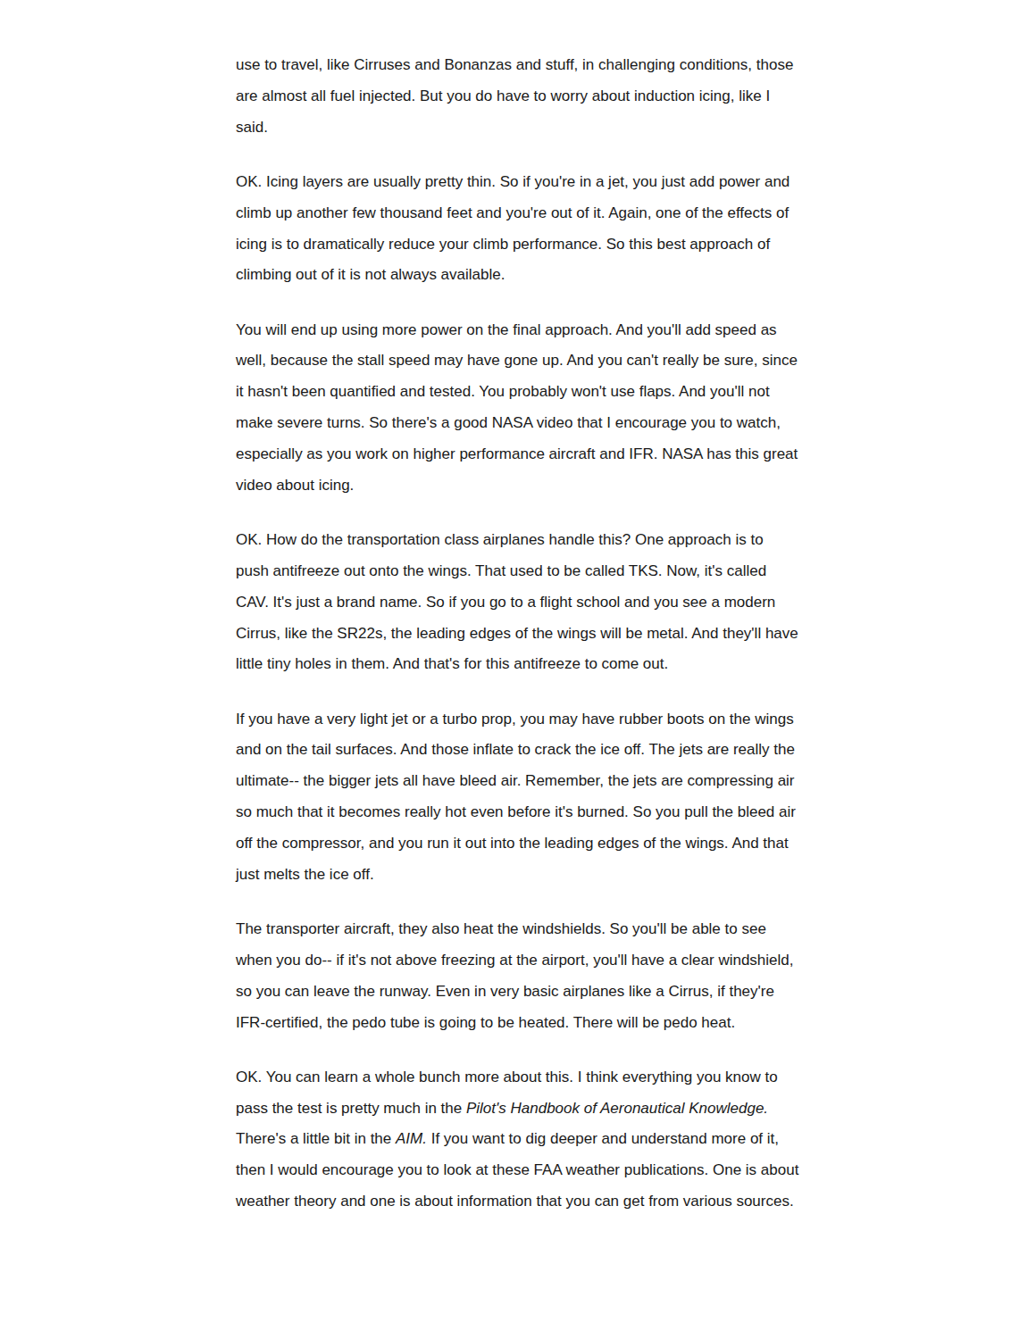use to travel, like Cirruses and Bonanzas and stuff, in challenging conditions, those are almost all fuel injected. But you do have to worry about induction icing, like I said.
OK. Icing layers are usually pretty thin. So if you're in a jet, you just add power and climb up another few thousand feet and you're out of it. Again, one of the effects of icing is to dramatically reduce your climb performance. So this best approach of climbing out of it is not always available.
You will end up using more power on the final approach. And you'll add speed as well, because the stall speed may have gone up. And you can't really be sure, since it hasn't been quantified and tested. You probably won't use flaps. And you'll not make severe turns. So there's a good NASA video that I encourage you to watch, especially as you work on higher performance aircraft and IFR. NASA has this great video about icing.
OK. How do the transportation class airplanes handle this? One approach is to push antifreeze out onto the wings. That used to be called TKS. Now, it's called CAV. It's just a brand name. So if you go to a flight school and you see a modern Cirrus, like the SR22s, the leading edges of the wings will be metal. And they'll have little tiny holes in them. And that's for this antifreeze to come out.
If you have a very light jet or a turbo prop, you may have rubber boots on the wings and on the tail surfaces. And those inflate to crack the ice off. The jets are really the ultimate-- the bigger jets all have bleed air. Remember, the jets are compressing air so much that it becomes really hot even before it's burned. So you pull the bleed air off the compressor, and you run it out into the leading edges of the wings. And that just melts the ice off.
The transporter aircraft, they also heat the windshields. So you'll be able to see when you do-- if it's not above freezing at the airport, you'll have a clear windshield, so you can leave the runway. Even in very basic airplanes like a Cirrus, if they're IFR-certified, the pedo tube is going to be heated. There will be pedo heat.
OK. You can learn a whole bunch more about this. I think everything you know to pass the test is pretty much in the Pilot's Handbook of Aeronautical Knowledge. There's a little bit in the AIM. If you want to dig deeper and understand more of it, then I would encourage you to look at these FAA weather publications. One is about weather theory and one is about information that you can get from various sources.